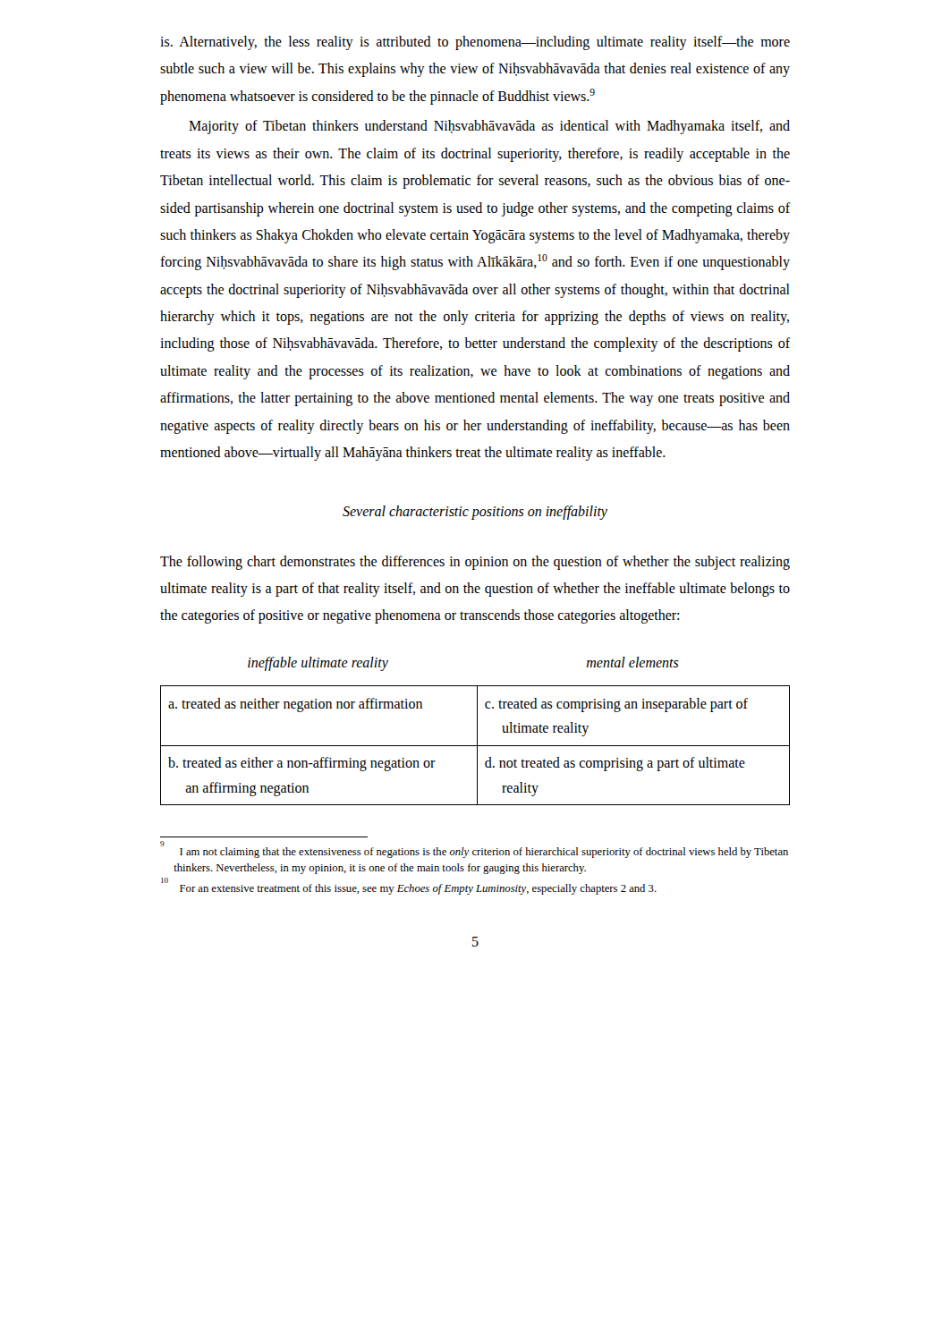is. Alternatively, the less reality is attributed to phenomena—including ultimate reality itself—the more subtle such a view will be. This explains why the view of Niḥsvabhāvavāda that denies real existence of any phenomena whatsoever is considered to be the pinnacle of Buddhist views.9
Majority of Tibetan thinkers understand Niḥsvabhāvavāda as identical with Madhyamaka itself, and treats its views as their own. The claim of its doctrinal superiority, therefore, is readily acceptable in the Tibetan intellectual world. This claim is problematic for several reasons, such as the obvious bias of one-sided partisanship wherein one doctrinal system is used to judge other systems, and the competing claims of such thinkers as Shakya Chokden who elevate certain Yogācāra systems to the level of Madhyamaka, thereby forcing Niḥsvabhāvavāda to share its high status with Alīkākāra,10 and so forth. Even if one unquestionably accepts the doctrinal superiority of Niḥsvabhāvavāda over all other systems of thought, within that doctrinal hierarchy which it tops, negations are not the only criteria for apprizing the depths of views on reality, including those of Niḥsvabhāvavāda. Therefore, to better understand the complexity of the descriptions of ultimate reality and the processes of its realization, we have to look at combinations of negations and affirmations, the latter pertaining to the above mentioned mental elements. The way one treats positive and negative aspects of reality directly bears on his or her understanding of ineffability, because—as has been mentioned above—virtually all Mahāyāna thinkers treat the ultimate reality as ineffable.
Several characteristic positions on ineffability
The following chart demonstrates the differences in opinion on the question of whether the subject realizing ultimate reality is a part of that reality itself, and on the question of whether the ineffable ultimate belongs to the categories of positive or negative phenomena or transcends those categories altogether:
ineffable ultimate reality mental elements
| a. treated as neither negation nor affirmation | c. treated as comprising an inseparable part of ultimate reality |
| b. treated as either a non-affirming negation or an affirming negation | d. not treated as comprising a part of ultimate reality |
9 I am not claiming that the extensiveness of negations is the only criterion of hierarchical superiority of doctrinal views held by Tibetan thinkers. Nevertheless, in my opinion, it is one of the main tools for gauging this hierarchy.
10 For an extensive treatment of this issue, see my Echoes of Empty Luminosity, especially chapters 2 and 3.
5